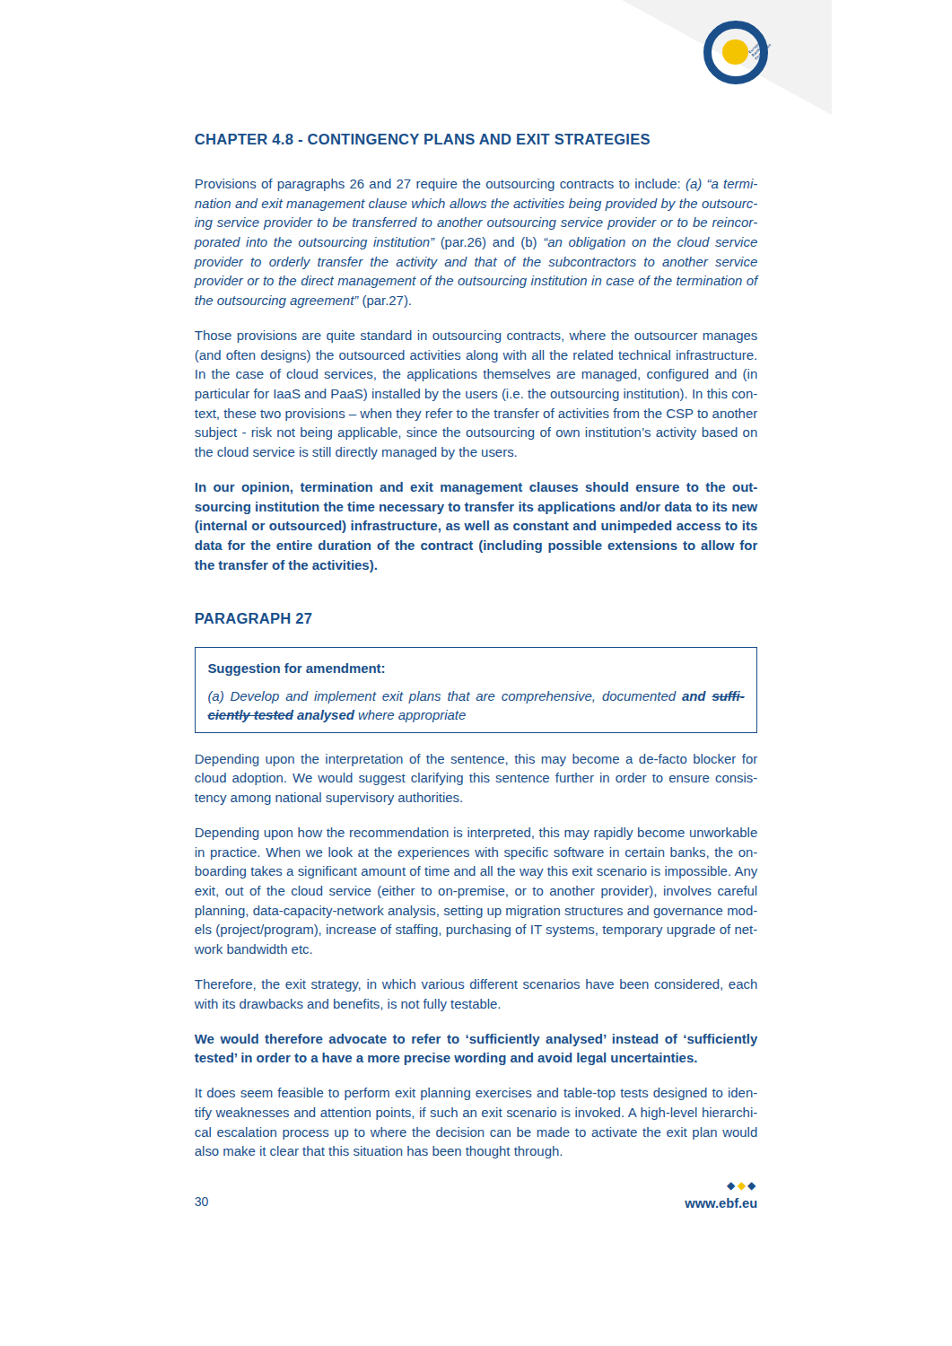European
Banking
Federation
CHAPTER 4.8 - CONTINGENCY PLANS AND EXIT STRATEGIES
Provisions of paragraphs 26 and 27 require the outsourcing contracts to include: (a) “a termination and exit management clause which allows the activities being provided by the outsourcing service provider to be transferred to another outsourcing service provider or to be reincorporated into the outsourcing institution” (par.26) and (b) “an obligation on the cloud service provider to orderly transfer the activity and that of the subcontractors to another service provider or to the direct management of the outsourcing institution in case of the termination of the outsourcing agreement” (par.27).
Those provisions are quite standard in outsourcing contracts, where the outsourcer manages (and often designs) the outsourced activities along with all the related technical infrastructure. In the case of cloud services, the applications themselves are managed, configured and (in particular for IaaS and PaaS) installed by the users (i.e. the outsourcing institution). In this context, these two provisions – when they refer to the transfer of activities from the CSP to another subject - risk not being applicable, since the outsourcing of own institution’s activity based on the cloud service is still directly managed by the users.
In our opinion, termination and exit management clauses should ensure to the outsourcing institution the time necessary to transfer its applications and/or data to its new (internal or outsourced) infrastructure, as well as constant and unimpeded access to its data for the entire duration of the contract (including possible extensions to allow for the transfer of the activities).
PARAGRAPH 27
Suggestion for amendment:
(a) Develop and implement exit plans that are comprehensive, documented and sufficiently tested analysed where appropriate
Depending upon the interpretation of the sentence, this may become a de-facto blocker for cloud adoption. We would suggest clarifying this sentence further in order to ensure consistency among national supervisory authorities.
Depending upon how the recommendation is interpreted, this may rapidly become unworkable in practice. When we look at the experiences with specific software in certain banks, the on-boarding takes a significant amount of time and all the way this exit scenario is impossible. Any exit, out of the cloud service (either to on-premise, or to another provider), involves careful planning, data-capacity-network analysis, setting up migration structures and governance models (project/program), increase of staffing, purchasing of IT systems, temporary upgrade of network bandwidth etc.
Therefore, the exit strategy, in which various different scenarios have been considered, each with its drawbacks and benefits, is not fully testable.
We would therefore advocate to refer to ‘sufficiently analysed’ instead of ‘sufficiently tested’ in order to a have a more precise wording and avoid legal uncertainties.
It does seem feasible to perform exit planning exercises and table-top tests designed to identify weaknesses and attention points, if such an exit scenario is invoked. A high-level hierarchical escalation process up to where the decision can be made to activate the exit plan would also make it clear that this situation has been thought through.
30
◆◆◆
www.ebf.eu